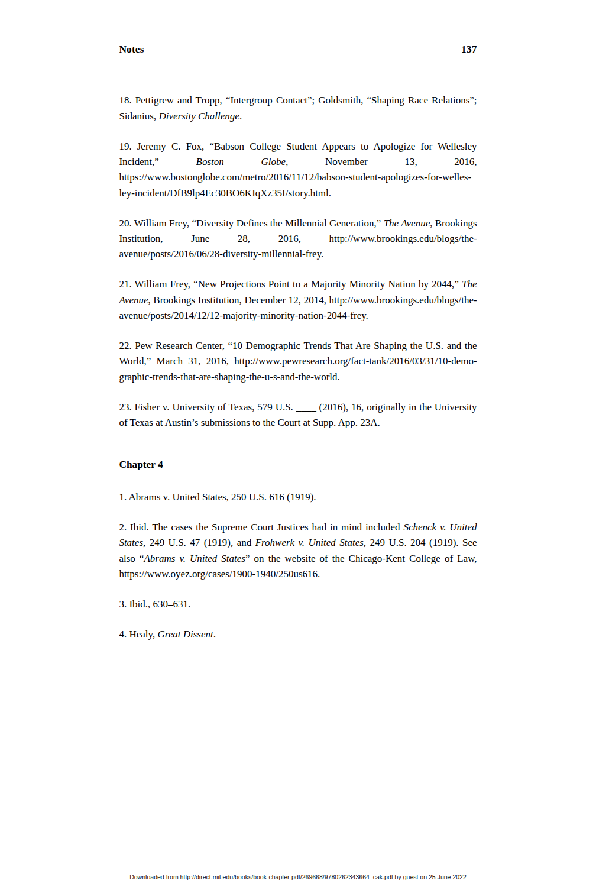Notes 137
18. Pettigrew and Tropp, “Intergroup Contact”; Goldsmith, “Shaping Race Relations”; Sidanius, Diversity Challenge.
19. Jeremy C. Fox, “Babson College Student Appears to Apologize for Wellesley Incident,” Boston Globe, November 13, 2016, https://www.bostonglobe.com/metro/2016/11/12/babson-student-apologizes-for-wellesley-incident/DfB9lp4Ec30BO6KIqXz35I/story.html.
20. William Frey, “Diversity Defines the Millennial Generation,” The Avenue, Brookings Institution, June 28, 2016, http://www.brookings.edu/blogs/the-avenue/posts/2016/06/28-diversity-millennial-frey.
21. William Frey, “New Projections Point to a Majority Minority Nation by 2044,” The Avenue, Brookings Institution, December 12, 2014, http://www.brookings.edu/blogs/the-avenue/posts/2014/12/12-majority-minority-nation-2044-frey.
22. Pew Research Center, “10 Demographic Trends That Are Shaping the U.S. and the World,” March 31, 2016, http://www.pewresearch.org/fact-tank/2016/03/31/10-demographic-trends-that-are-shaping-the-u-s-and-the-world.
23. Fisher v. University of Texas, 579 U.S. ____ (2016), 16, originally in the University of Texas at Austin’s submissions to the Court at Supp. App. 23A.
Chapter 4
1. Abrams v. United States, 250 U.S. 616 (1919).
2. Ibid. The cases the Supreme Court Justices had in mind included Schenck v. United States, 249 U.S. 47 (1919), and Frohwerk v. United States, 249 U.S. 204 (1919). See also “Abrams v. United States” on the website of the Chicago-Kent College of Law, https://www.oyez.org/cases/1900-1940/250us616.
3. Ibid., 630–631.
4. Healy, Great Dissent.
Downloaded from http://direct.mit.edu/books/book-chapter-pdf/269668/9780262343664_cak.pdf by guest on 25 June 2022